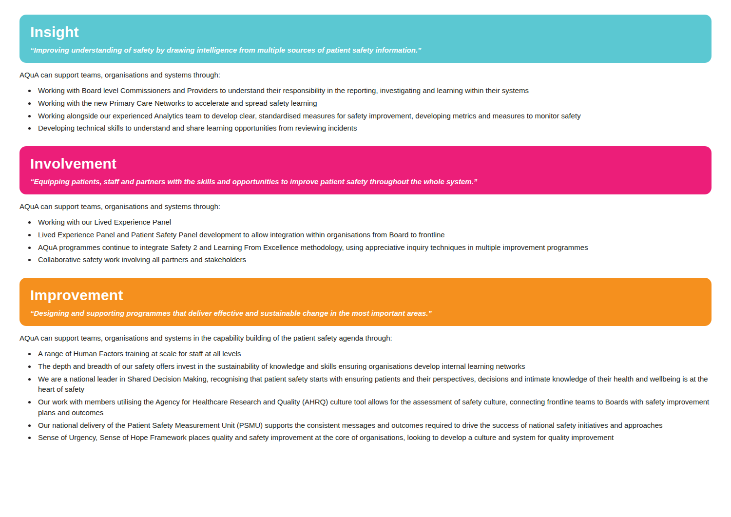Insight
“Improving understanding of safety by drawing intelligence from multiple sources of patient safety information.”
AQuA can support teams, organisations and systems through:
Working with Board level Commissioners and Providers to understand their responsibility in the reporting, investigating and learning within their systems
Working with the new Primary Care Networks to accelerate and spread safety learning
Working alongside our experienced Analytics team to develop clear, standardised measures for safety improvement, developing metrics and measures to monitor safety
Developing technical skills to understand and share learning opportunities from reviewing incidents
Involvement
“Equipping patients, staff and partners with the skills and opportunities to improve patient safety throughout the whole system.”
AQuA can support teams, organisations and systems through:
Working with our Lived Experience Panel
Lived Experience Panel and Patient Safety Panel development to allow integration within organisations from Board to frontline
AQuA programmes continue to integrate Safety 2 and Learning From Excellence methodology, using appreciative inquiry techniques in multiple improvement programmes
Collaborative safety work involving all partners and stakeholders
Improvement
“Designing and supporting programmes that deliver effective and sustainable change in the most important areas.”
AQuA can support teams, organisations and systems in the capability building of the patient safety agenda through:
A range of Human Factors training at scale for staff at all levels
The depth and breadth of our safety offers invest in the sustainability of knowledge and skills ensuring organisations develop internal learning networks
We are a national leader in Shared Decision Making, recognising that patient safety starts with ensuring patients and their perspectives, decisions and intimate knowledge of their health and wellbeing is at the heart of safety
Our work with members utilising the Agency for Healthcare Research and Quality (AHRQ) culture tool allows for the assessment of safety culture, connecting frontline teams to Boards with safety improvement plans and outcomes
Our national delivery of the Patient Safety Measurement Unit (PSMU) supports the consistent messages and outcomes required to drive the success of national safety initiatives and approaches
Sense of Urgency, Sense of Hope Framework places quality and safety improvement at the core of organisations, looking to develop a culture and system for quality improvement